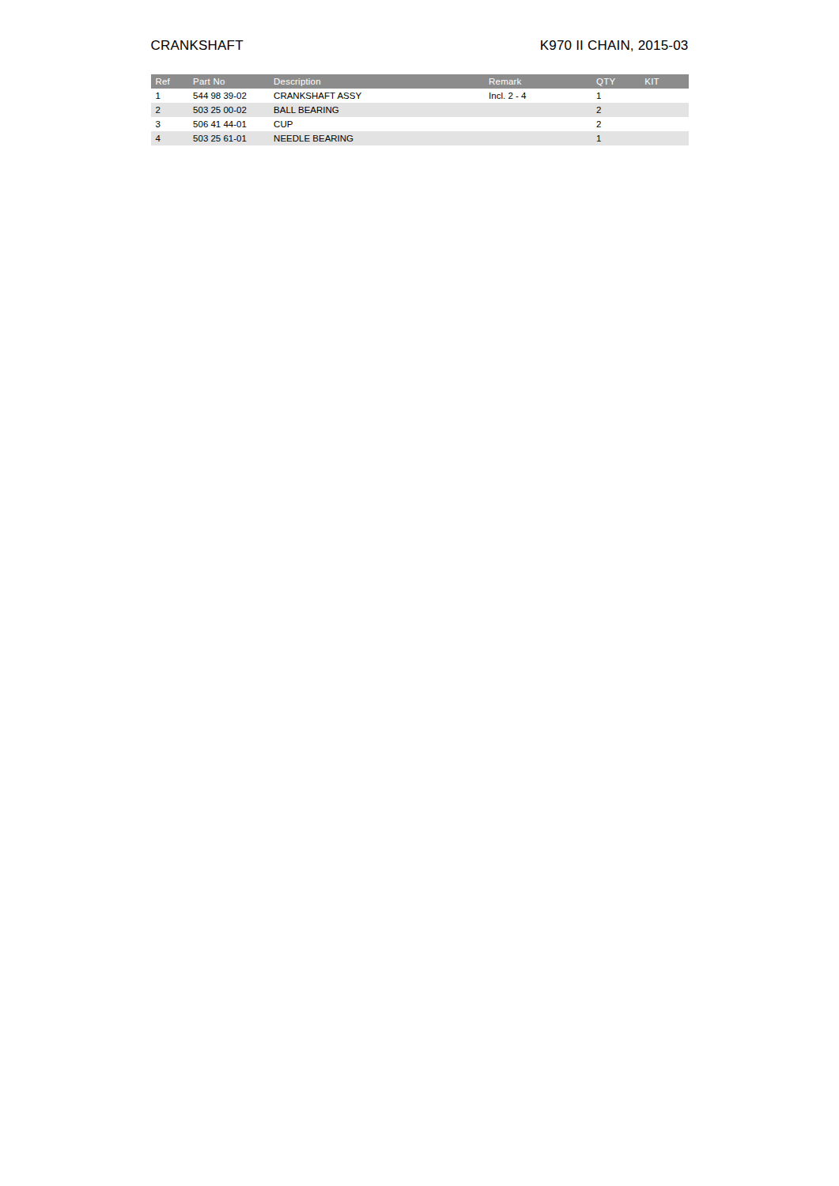CRANKSHAFT
K970 II CHAIN, 2015-03
| Ref | Part No | Description | Remark | QTY | KIT |
| --- | --- | --- | --- | --- | --- |
| 1 | 544 98 39-02 | CRANKSHAFT ASSY | Incl. 2 - 4 | 1 | |
| 2 | 503 25 00-02 | BALL BEARING | | 2 | |
| 3 | 506 41 44-01 | CUP | | 2 | |
| 4 | 503 25 61-01 | NEEDLE BEARING | | 1 | |